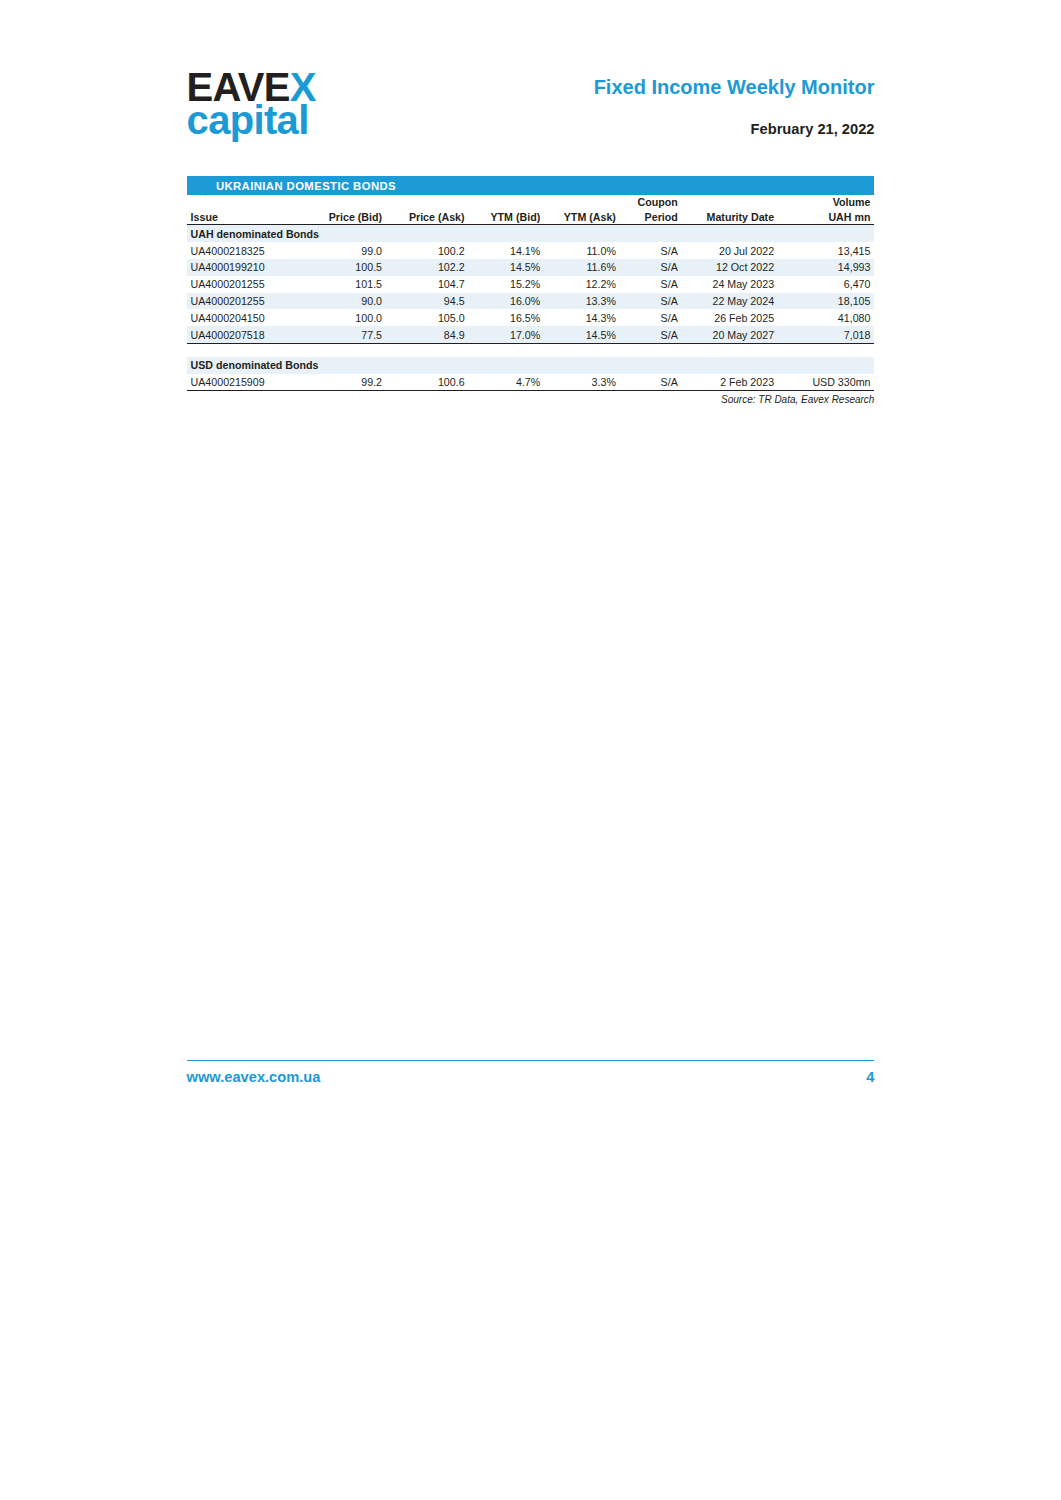EAVEX
capital
Fixed Income Weekly Monitor
February 21, 2022
UKRAINIAN DOMESTIC BONDS
| | | | | | Coupon | | Volume |
| --- | --- | --- | --- | --- | --- | --- | --- |
| Issue | Price (Bid) | Price (Ask) | YTM (Bid) | YTM (Ask) | Period | Maturity Date | UAH mn |
| UAH denominated Bonds |
| UA4000218325 | 99.0 | 100.2 | 14.1% | 11.0% | S/A | 20 Jul 2022 | 13,415 |
| UA4000199210 | 100.5 | 102.2 | 14.5% | 11.6% | S/A | 12 Oct 2022 | 14,993 |
| UA4000201255 | 101.5 | 104.7 | 15.2% | 12.2% | S/A | 24 May 2023 | 6,470 |
| UA4000201255 | 90.0 | 94.5 | 16.0% | 13.3% | S/A | 22 May 2024 | 18,105 |
| UA4000204150 | 100.0 | 105.0 | 16.5% | 14.3% | S/A | 26 Feb 2025 | 41,080 |
| UA4000207518 | 77.5 | 84.9 | 17.0% | 14.5% | S/A | 20 May 2027 | 7,018 |
| USD denominated Bonds |
| UA4000215909 | 99.2 | 100.6 | 4.7% | 3.3% | S/A | 2 Feb 2023 | USD 330mn |
Source: TR Data, Eavex Research
www.eavex.com.ua
4